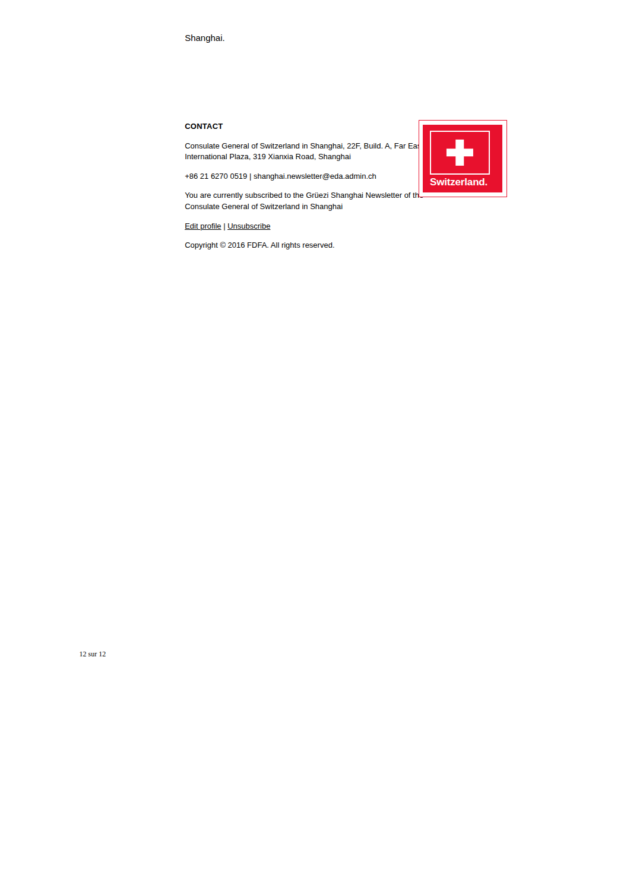Shanghai.
Switzerland.
CONTACT
Consulate General of Switzerland in Shanghai, 22F, Build. A, Far East International Plaza, 319 Xianxia Road, Shanghai
+86 21 6270 0519 | shanghai.newsletter@eda.admin.ch
You are currently subscribed to the Grüezi Shanghai Newsletter of the Consulate General of Switzerland in Shanghai
Edit profile | Unsubscribe
Copyright © 2016 FDFA. All rights reserved.
12 sur 12